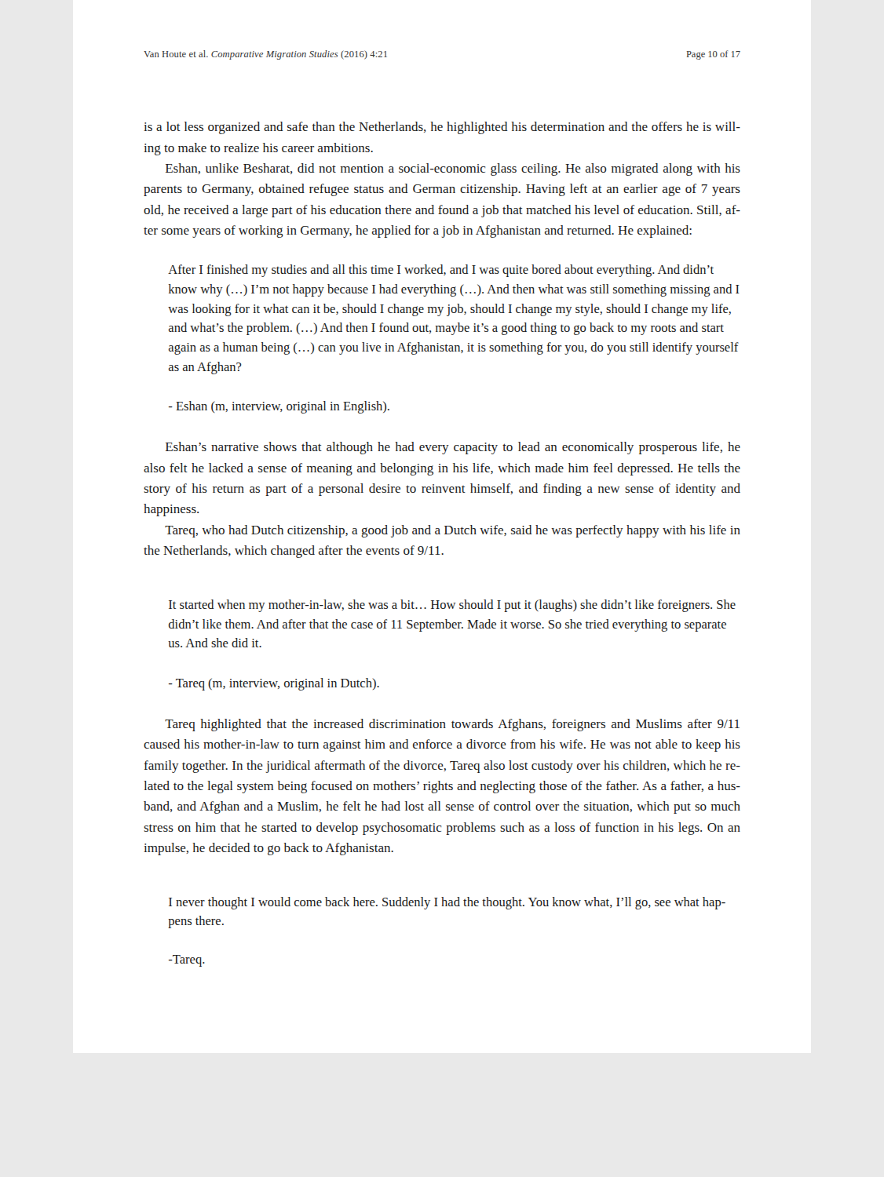Van Houte et al. Comparative Migration Studies (2016) 4:21
Page 10 of 17
is a lot less organized and safe than the Netherlands, he highlighted his determination and the offers he is willing to make to realize his career ambitions.
Eshan, unlike Besharat, did not mention a social-economic glass ceiling. He also migrated along with his parents to Germany, obtained refugee status and German citizenship. Having left at an earlier age of 7 years old, he received a large part of his education there and found a job that matched his level of education. Still, after some years of working in Germany, he applied for a job in Afghanistan and returned. He explained:
After I finished my studies and all this time I worked, and I was quite bored about everything. And didn’t know why (…) I’m not happy because I had everything (…). And then what was still something missing and I was looking for it what can it be, should I change my job, should I change my style, should I change my life, and what’s the problem. (…) And then I found out, maybe it’s a good thing to go back to my roots and start again as a human being (…) can you live in Afghanistan, it is something for you, do you still identify yourself as an Afghan?
- Eshan (m, interview, original in English).
Eshan’s narrative shows that although he had every capacity to lead an economically prosperous life, he also felt he lacked a sense of meaning and belonging in his life, which made him feel depressed. He tells the story of his return as part of a personal desire to reinvent himself, and finding a new sense of identity and happiness.
Tareq, who had Dutch citizenship, a good job and a Dutch wife, said he was perfectly happy with his life in the Netherlands, which changed after the events of 9/11.
It started when my mother-in-law, she was a bit… How should I put it (laughs) she didn’t like foreigners. She didn’t like them. And after that the case of 11 September. Made it worse. So she tried everything to separate us. And she did it.
- Tareq (m, interview, original in Dutch).
Tareq highlighted that the increased discrimination towards Afghans, foreigners and Muslims after 9/11 caused his mother-in-law to turn against him and enforce a divorce from his wife. He was not able to keep his family together. In the juridical aftermath of the divorce, Tareq also lost custody over his children, which he related to the legal system being focused on mothers’ rights and neglecting those of the father. As a father, a husband, and Afghan and a Muslim, he felt he had lost all sense of control over the situation, which put so much stress on him that he started to develop psychosomatic problems such as a loss of function in his legs. On an impulse, he decided to go back to Afghanistan.
I never thought I would come back here. Suddenly I had the thought. You know what, I’ll go, see what happens there.
-Tareq.